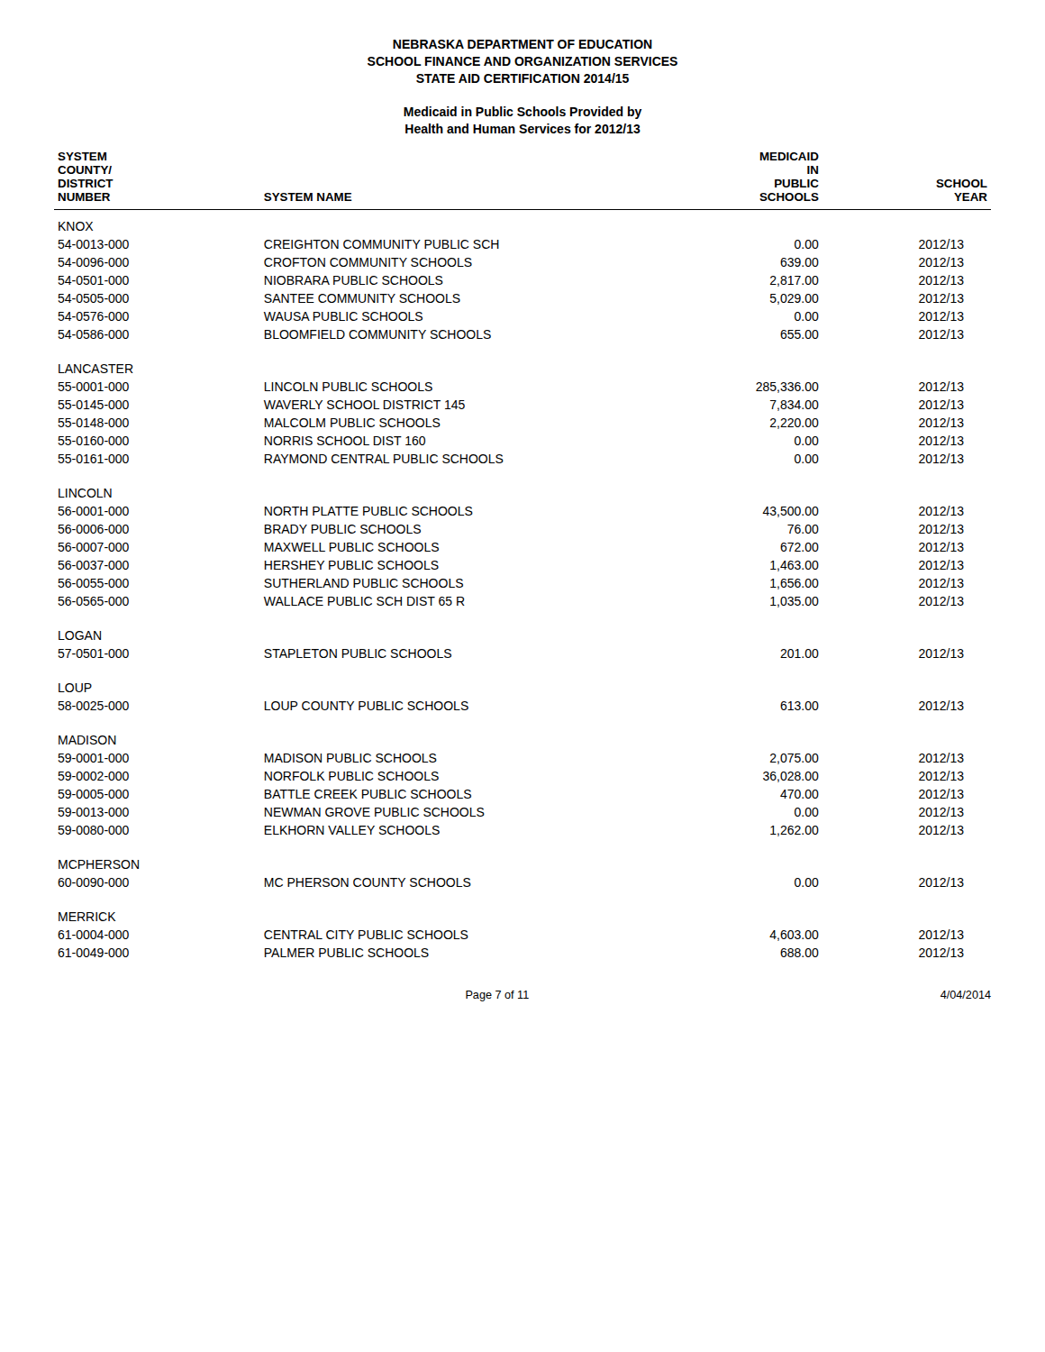NEBRASKA DEPARTMENT OF EDUCATION
SCHOOL FINANCE AND ORGANIZATION SERVICES
STATE AID CERTIFICATION 2014/15
Medicaid in Public Schools Provided by
Health and Human Services for 2012/13
| SYSTEM COUNTY/ DISTRICT NUMBER | SYSTEM NAME | MEDICAID IN PUBLIC SCHOOLS | SCHOOL YEAR |
| --- | --- | --- | --- |
| KNOX | | | |
| 54-0013-000 | CREIGHTON COMMUNITY PUBLIC SCH | 0.00 | 2012/13 |
| 54-0096-000 | CROFTON COMMUNITY SCHOOLS | 639.00 | 2012/13 |
| 54-0501-000 | NIOBRARA PUBLIC SCHOOLS | 2,817.00 | 2012/13 |
| 54-0505-000 | SANTEE COMMUNITY SCHOOLS | 5,029.00 | 2012/13 |
| 54-0576-000 | WAUSA PUBLIC SCHOOLS | 0.00 | 2012/13 |
| 54-0586-000 | BLOOMFIELD COMMUNITY SCHOOLS | 655.00 | 2012/13 |
| LANCASTER | | | |
| 55-0001-000 | LINCOLN PUBLIC SCHOOLS | 285,336.00 | 2012/13 |
| 55-0145-000 | WAVERLY SCHOOL DISTRICT 145 | 7,834.00 | 2012/13 |
| 55-0148-000 | MALCOLM PUBLIC SCHOOLS | 2,220.00 | 2012/13 |
| 55-0160-000 | NORRIS SCHOOL DIST 160 | 0.00 | 2012/13 |
| 55-0161-000 | RAYMOND CENTRAL PUBLIC SCHOOLS | 0.00 | 2012/13 |
| LINCOLN | | | |
| 56-0001-000 | NORTH PLATTE PUBLIC SCHOOLS | 43,500.00 | 2012/13 |
| 56-0006-000 | BRADY PUBLIC SCHOOLS | 76.00 | 2012/13 |
| 56-0007-000 | MAXWELL PUBLIC SCHOOLS | 672.00 | 2012/13 |
| 56-0037-000 | HERSHEY PUBLIC SCHOOLS | 1,463.00 | 2012/13 |
| 56-0055-000 | SUTHERLAND PUBLIC SCHOOLS | 1,656.00 | 2012/13 |
| 56-0565-000 | WALLACE PUBLIC SCH DIST 65 R | 1,035.00 | 2012/13 |
| LOGAN | | | |
| 57-0501-000 | STAPLETON PUBLIC SCHOOLS | 201.00 | 2012/13 |
| LOUP | | | |
| 58-0025-000 | LOUP COUNTY PUBLIC SCHOOLS | 613.00 | 2012/13 |
| MADISON | | | |
| 59-0001-000 | MADISON PUBLIC SCHOOLS | 2,075.00 | 2012/13 |
| 59-0002-000 | NORFOLK PUBLIC SCHOOLS | 36,028.00 | 2012/13 |
| 59-0005-000 | BATTLE CREEK PUBLIC SCHOOLS | 470.00 | 2012/13 |
| 59-0013-000 | NEWMAN GROVE PUBLIC SCHOOLS | 0.00 | 2012/13 |
| 59-0080-000 | ELKHORN VALLEY SCHOOLS | 1,262.00 | 2012/13 |
| MCPHERSON | | | |
| 60-0090-000 | MC PHERSON COUNTY SCHOOLS | 0.00 | 2012/13 |
| MERRICK | | | |
| 61-0004-000 | CENTRAL CITY PUBLIC SCHOOLS | 4,603.00 | 2012/13 |
| 61-0049-000 | PALMER PUBLIC SCHOOLS | 688.00 | 2012/13 |
Page 7 of 11 4/04/2014